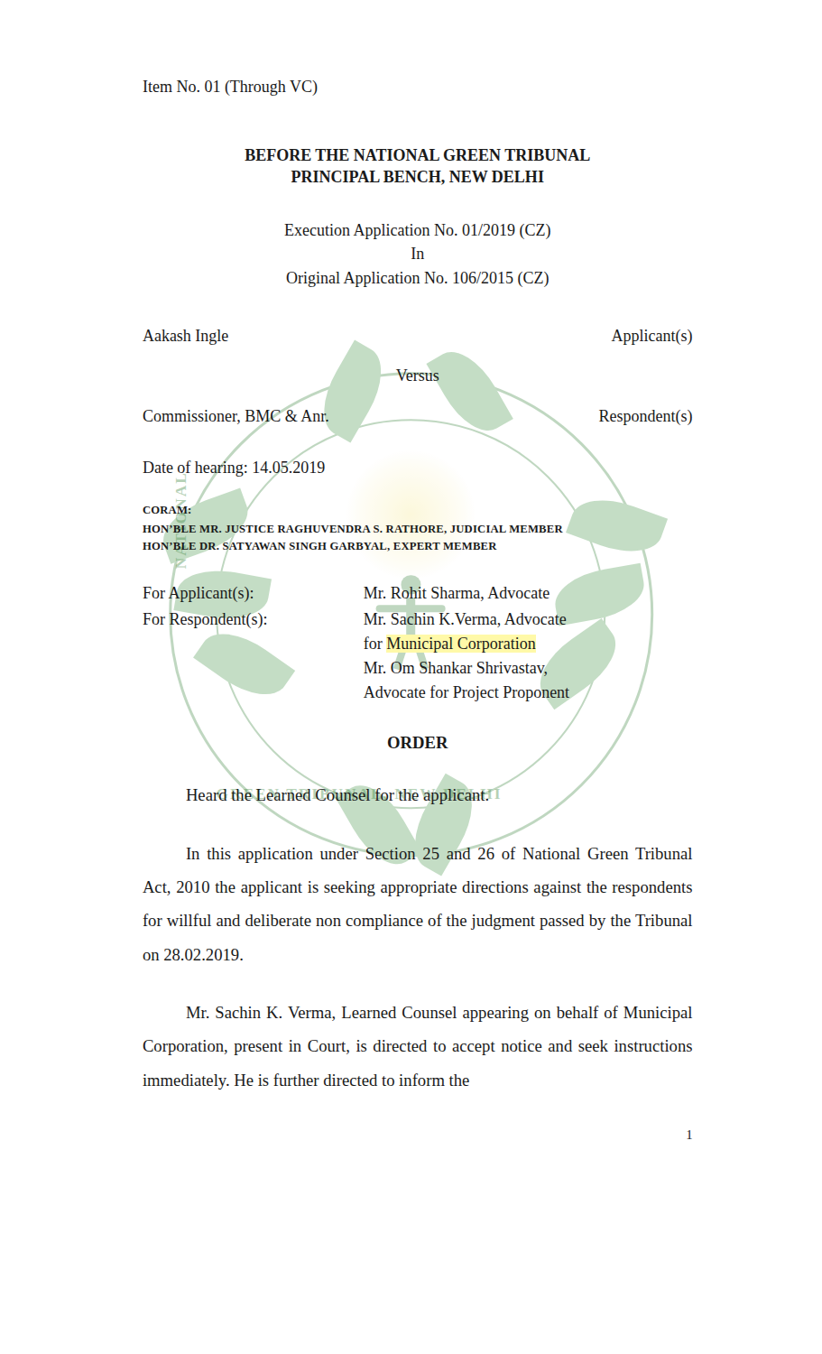NATIONAL GREEN TRIBUNAL, NEW DELHI
Item No. 01 (Through VC)
BEFORE THE NATIONAL GREEN TRIBUNAL
PRINCIPAL BENCH, NEW DELHI
Execution Application No. 01/2019 (CZ)
In
Original Application No. 106/2015 (CZ)
Aakash Ingle
Applicant(s)
Versus
Commissioner, BMC & Anr.
Respondent(s)
Date of hearing: 14.05.2019
CORAM: HON’BLE MR. JUSTICE RAGHUVENDRA S. RATHORE, JUDICIAL MEMBER
HON’BLE DR. SATYAWAN SINGH GARBYAL, EXPERT MEMBER
| For Applicant(s): | Mr. Rohit Sharma, Advocate |
| For Respondent(s): | Mr. Sachin K.Verma, Advocate for Municipal Corporation Mr. Om Shankar Shrivastav, Advocate for Project Proponent |
ORDER
Heard the Learned Counsel for the applicant.
In this application under Section 25 and 26 of National Green Tribunal Act, 2010 the applicant is seeking appropriate directions against the respondents for willful and deliberate non compliance of the judgment passed by the Tribunal on 28.02.2019.
Mr. Sachin K. Verma, Learned Counsel appearing on behalf of Municipal Corporation, present in Court, is directed to accept notice and seek instructions immediately. He is further directed to inform the
1